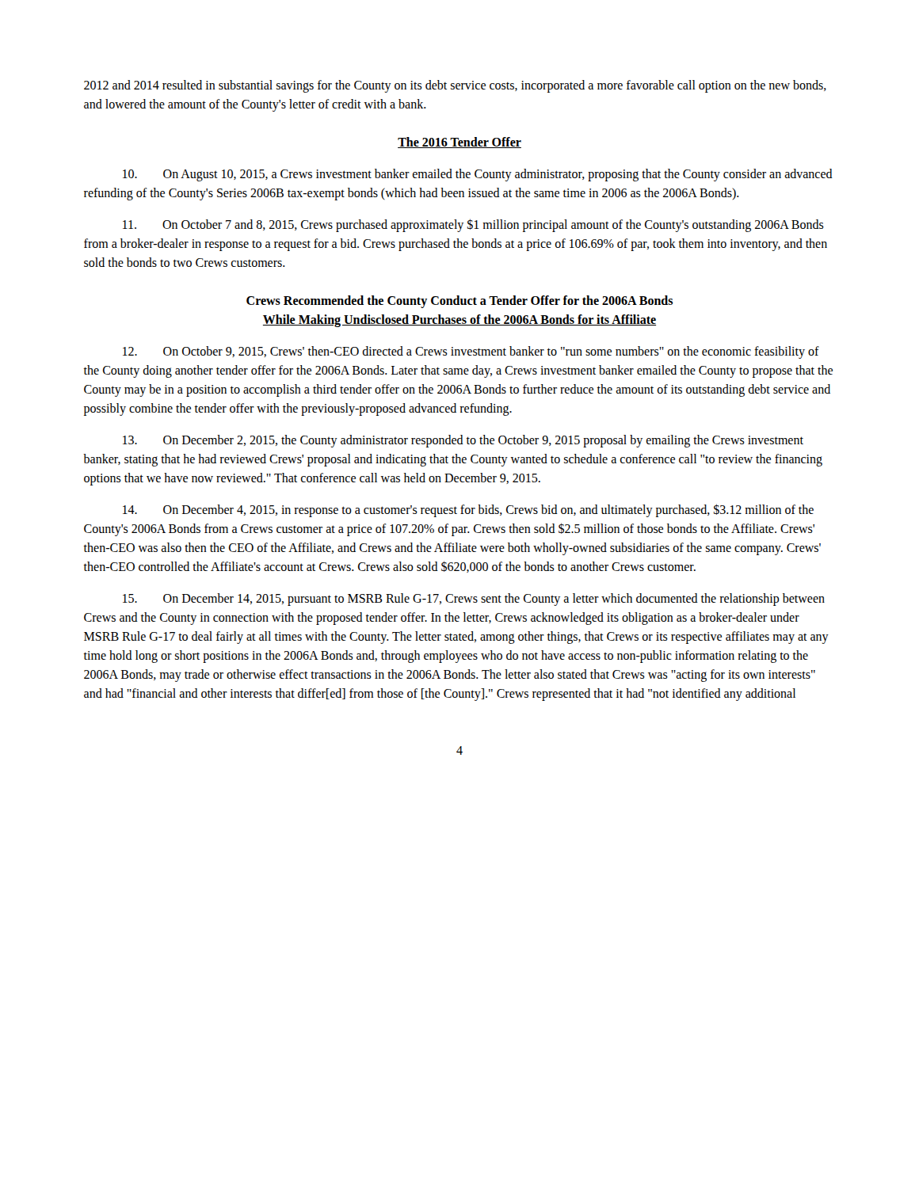2012 and 2014 resulted in substantial savings for the County on its debt service costs, incorporated a more favorable call option on the new bonds, and lowered the amount of the County's letter of credit with a bank.
The 2016 Tender Offer
10. On August 10, 2015, a Crews investment banker emailed the County administrator, proposing that the County consider an advanced refunding of the County's Series 2006B tax-exempt bonds (which had been issued at the same time in 2006 as the 2006A Bonds).
11. On October 7 and 8, 2015, Crews purchased approximately $1 million principal amount of the County's outstanding 2006A Bonds from a broker-dealer in response to a request for a bid. Crews purchased the bonds at a price of 106.69% of par, took them into inventory, and then sold the bonds to two Crews customers.
Crews Recommended the County Conduct a Tender Offer for the 2006A Bonds While Making Undisclosed Purchases of the 2006A Bonds for its Affiliate
12. On October 9, 2015, Crews' then-CEO directed a Crews investment banker to "run some numbers" on the economic feasibility of the County doing another tender offer for the 2006A Bonds. Later that same day, a Crews investment banker emailed the County to propose that the County may be in a position to accomplish a third tender offer on the 2006A Bonds to further reduce the amount of its outstanding debt service and possibly combine the tender offer with the previously-proposed advanced refunding.
13. On December 2, 2015, the County administrator responded to the October 9, 2015 proposal by emailing the Crews investment banker, stating that he had reviewed Crews' proposal and indicating that the County wanted to schedule a conference call "to review the financing options that we have now reviewed." That conference call was held on December 9, 2015.
14. On December 4, 2015, in response to a customer's request for bids, Crews bid on, and ultimately purchased, $3.12 million of the County's 2006A Bonds from a Crews customer at a price of 107.20% of par. Crews then sold $2.5 million of those bonds to the Affiliate. Crews' then-CEO was also then the CEO of the Affiliate, and Crews and the Affiliate were both wholly-owned subsidiaries of the same company. Crews' then-CEO controlled the Affiliate's account at Crews. Crews also sold $620,000 of the bonds to another Crews customer.
15. On December 14, 2015, pursuant to MSRB Rule G-17, Crews sent the County a letter which documented the relationship between Crews and the County in connection with the proposed tender offer. In the letter, Crews acknowledged its obligation as a broker-dealer under MSRB Rule G-17 to deal fairly at all times with the County. The letter stated, among other things, that Crews or its respective affiliates may at any time hold long or short positions in the 2006A Bonds and, through employees who do not have access to non-public information relating to the 2006A Bonds, may trade or otherwise effect transactions in the 2006A Bonds. The letter also stated that Crews was "acting for its own interests" and had "financial and other interests that differ[ed] from those of [the County]." Crews represented that it had "not identified any additional
4